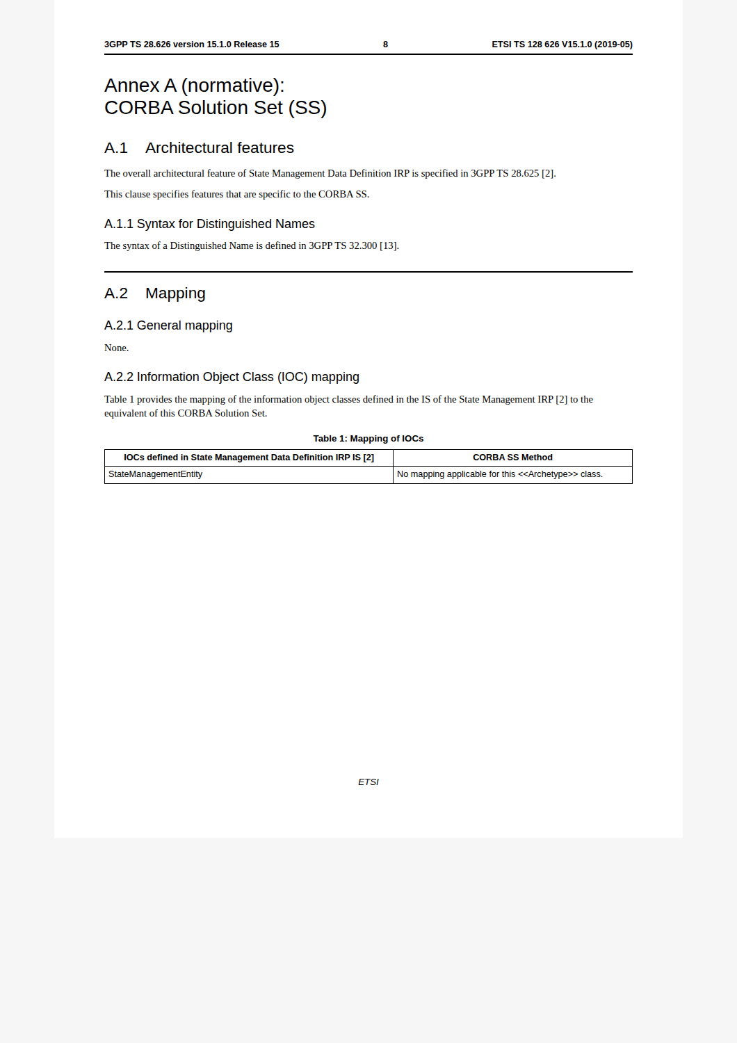3GPP TS 28.626 version 15.1.0 Release 15
8
ETSI TS 128 626 V15.1.0 (2019-05)
Annex A (normative):
CORBA Solution Set (SS)
A.1 Architectural features
The overall architectural feature of State Management Data Definition IRP is specified in 3GPP TS 28.625 [2].
This clause specifies features that are specific to the CORBA SS.
A.1.1 Syntax for Distinguished Names
The syntax of a Distinguished Name is defined in 3GPP TS 32.300 [13].
A.2 Mapping
A.2.1 General mapping
None.
A.2.2 Information Object Class (IOC) mapping
Table 1 provides the mapping of the information object classes defined in the IS of the State Management IRP [2] to the equivalent of this CORBA Solution Set.
Table 1: Mapping of IOCs
| IOCs defined in State Management Data Definition IRP IS [2] | CORBA SS Method |
| --- | --- |
| StateManagementEntity | No mapping applicable for this <<Archetype>> class. |
ETSI